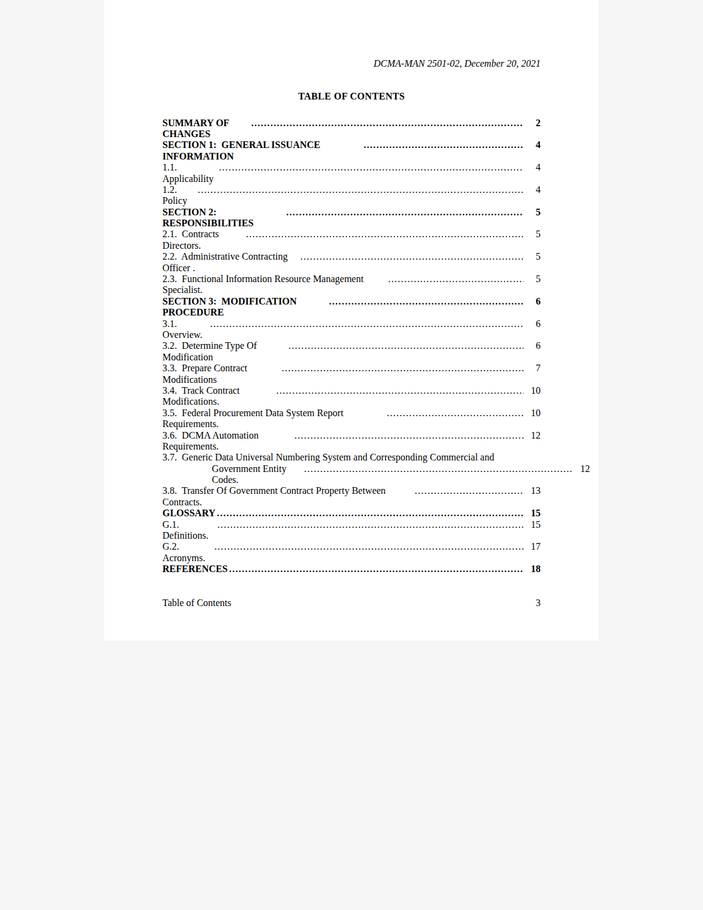DCMA-MAN 2501-02, December 20, 2021
TABLE OF CONTENTS
SUMMARY OF CHANGES .................................................................................................................. 2
SECTION 1: GENERAL ISSUANCE INFORMATION .......................................................... 4
1.1. Applicability ......................................................................................................................... 4
1.2. Policy ..................................................................................................................................... 4
SECTION 2: RESPONSIBILITIES ........................................................................................... 5
2.1. Contracts Directors. ....................................................................................................... 5
2.2. Administrative Contracting Officer . .................................................................................. 5
2.3. Functional Information Resource Management Specialist. .............................................. 5
SECTION 3: MODIFICATION PROCEDURE ......................................................................... 6
3.1. Overview. .............................................................................................................................. 6
3.2. Determine Type Of Modification ....................................................................................... 6
3.3. Prepare Contract Modifications ........................................................................................... 7
3.4. Track Contract Modifications. .............................................................................................. 10
3.5. Federal Procurement Data System Report Requirements. .............................................. 10
3.6. DCMA Automation Requirements. ..................................................................................... 12
3.7. Generic Data Universal Numbering System and Corresponding Commercial and
Government Entity Codes. ................................................................................................ 12
3.8. Transfer Of Government Contract Property Between Contracts. .................................... 13
GLOSSARY ....................................................................................................................................... 15
G.1. Definitions. ......................................................................................................................... 15
G.2. Acronyms. .......................................................................................................................... 17
REFERENCES ................................................................................................................................. 18
Table of Contents 3